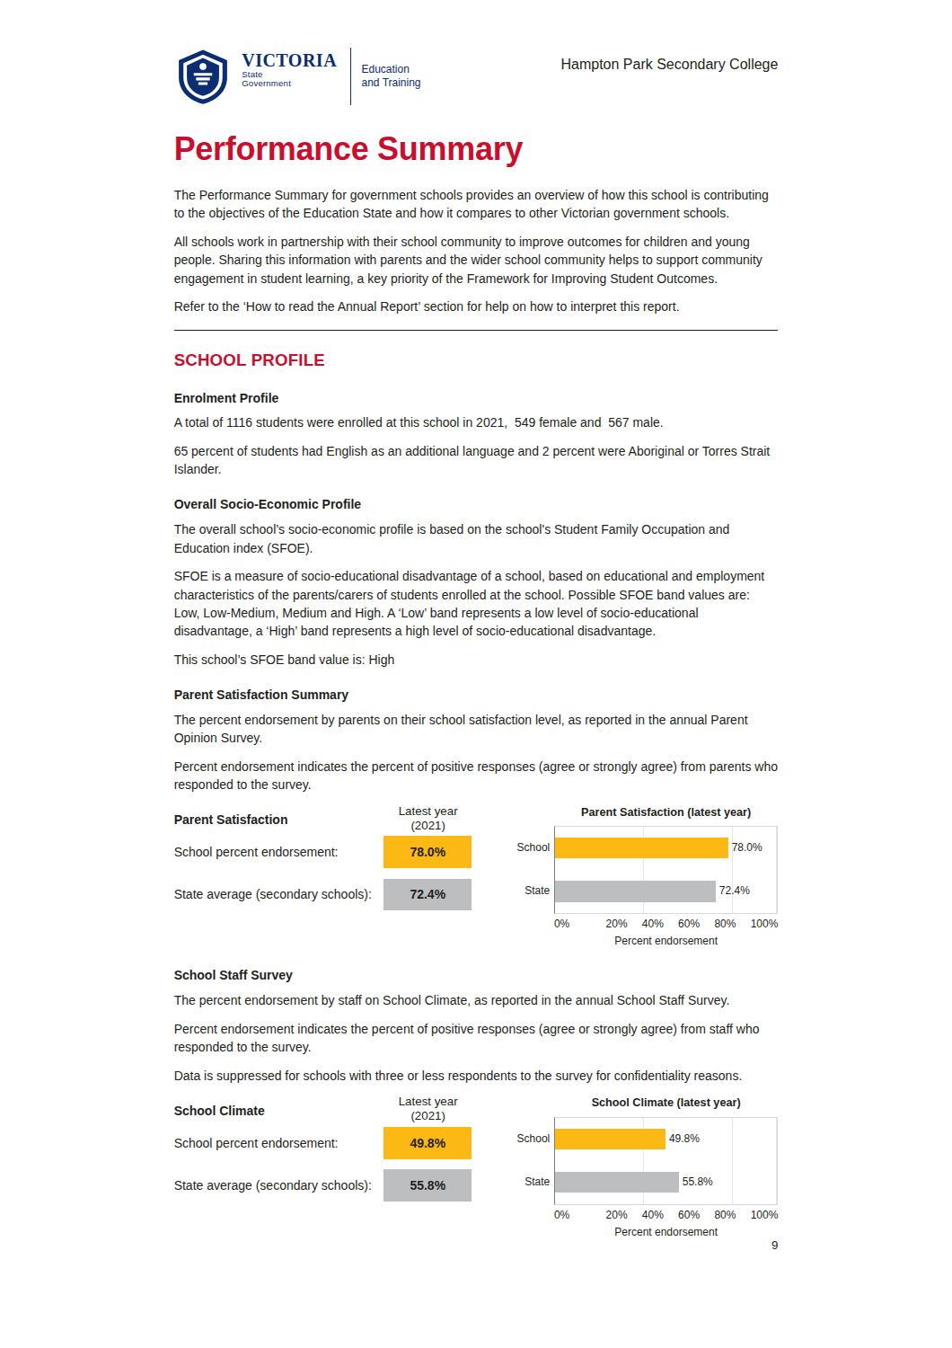VICTORIA
State
Government
Education
and Training
Hampton Park Secondary College
Performance Summary
The Performance Summary for government schools provides an overview of how this school is contributing to the objectives of the Education State and how it compares to other Victorian government schools.
All schools work in partnership with their school community to improve outcomes for children and young people. Sharing this information with parents and the wider school community helps to support community engagement in student learning, a key priority of the Framework for Improving Student Outcomes.
Refer to the ‘How to read the Annual Report’ section for help on how to interpret this report.
SCHOOL PROFILE
Enrolment Profile
A total of 1116 students were enrolled at this school in 2021, 549 female and 567 male.
65 percent of students had English as an additional language and 2 percent were Aboriginal or Torres Strait Islander.
Overall Socio-Economic Profile
The overall school’s socio-economic profile is based on the school's Student Family Occupation and Education index (SFOE).
SFOE is a measure of socio-educational disadvantage of a school, based on educational and employment characteristics of the parents/carers of students enrolled at the school. Possible SFOE band values are: Low, Low-Medium, Medium and High. A ‘Low’ band represents a low level of socio-educational disadvantage, a ‘High’ band represents a high level of socio-educational disadvantage.
This school’s SFOE band value is: High
Parent Satisfaction Summary
The percent endorsement by parents on their school satisfaction level, as reported in the annual Parent Opinion Survey.
Percent endorsement indicates the percent of positive responses (agree or strongly agree) from parents who responded to the survey.
| Parent Satisfaction | Latest year (2021) |
| School percent endorsement: | 78.0% |
| State average (secondary schools): | 72.4% |
Parent Satisfaction (latest year)
School
78.0%
State
72.4%
0% 20% 40% 60% 80% 100%
Percent endorsement
School Staff Survey
The percent endorsement by staff on School Climate, as reported in the annual School Staff Survey.
Percent endorsement indicates the percent of positive responses (agree or strongly agree) from staff who responded to the survey.
Data is suppressed for schools with three or less respondents to the survey for confidentiality reasons.
| School Climate | Latest year (2021) |
| School percent endorsement: | 49.8% |
| State average (secondary schools): | 55.8% |
School Climate (latest year)
School
49.8%
State
55.8%
0% 20% 40% 60% 80% 100%
Percent endorsement
9